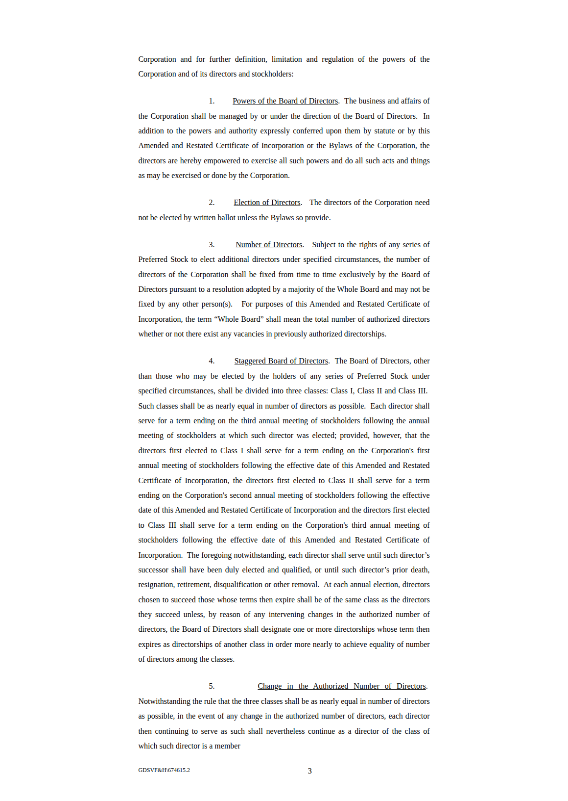Corporation and for further definition, limitation and regulation of the powers of the Corporation and of its directors and stockholders:
1. Powers of the Board of Directors. The business and affairs of the Corporation shall be managed by or under the direction of the Board of Directors. In addition to the powers and authority expressly conferred upon them by statute or by this Amended and Restated Certificate of Incorporation or the Bylaws of the Corporation, the directors are hereby empowered to exercise all such powers and do all such acts and things as may be exercised or done by the Corporation.
2. Election of Directors. The directors of the Corporation need not be elected by written ballot unless the Bylaws so provide.
3. Number of Directors. Subject to the rights of any series of Preferred Stock to elect additional directors under specified circumstances, the number of directors of the Corporation shall be fixed from time to time exclusively by the Board of Directors pursuant to a resolution adopted by a majority of the Whole Board and may not be fixed by any other person(s). For purposes of this Amended and Restated Certificate of Incorporation, the term “Whole Board” shall mean the total number of authorized directors whether or not there exist any vacancies in previously authorized directorships.
4. Staggered Board of Directors. The Board of Directors, other than those who may be elected by the holders of any series of Preferred Stock under specified circumstances, shall be divided into three classes: Class I, Class II and Class III. Such classes shall be as nearly equal in number of directors as possible. Each director shall serve for a term ending on the third annual meeting of stockholders following the annual meeting of stockholders at which such director was elected; provided, however, that the directors first elected to Class I shall serve for a term ending on the Corporation's first annual meeting of stockholders following the effective date of this Amended and Restated Certificate of Incorporation, the directors first elected to Class II shall serve for a term ending on the Corporation's second annual meeting of stockholders following the effective date of this Amended and Restated Certificate of Incorporation and the directors first elected to Class III shall serve for a term ending on the Corporation's third annual meeting of stockholders following the effective date of this Amended and Restated Certificate of Incorporation. The foregoing notwithstanding, each director shall serve until such director’s successor shall have been duly elected and qualified, or until such director’s prior death, resignation, retirement, disqualification or other removal. At each annual election, directors chosen to succeed those whose terms then expire shall be of the same class as the directors they succeed unless, by reason of any intervening changes in the authorized number of directors, the Board of Directors shall designate one or more directorships whose term then expires as directorships of another class in order more nearly to achieve equality of number of directors among the classes.
5. Change in the Authorized Number of Directors. Notwithstanding the rule that the three classes shall be as nearly equal in number of directors as possible, in the event of any change in the authorized number of directors, each director then continuing to serve as such shall nevertheless continue as a director of the class of which such director is a member
GDSVF&H\674615.2
3